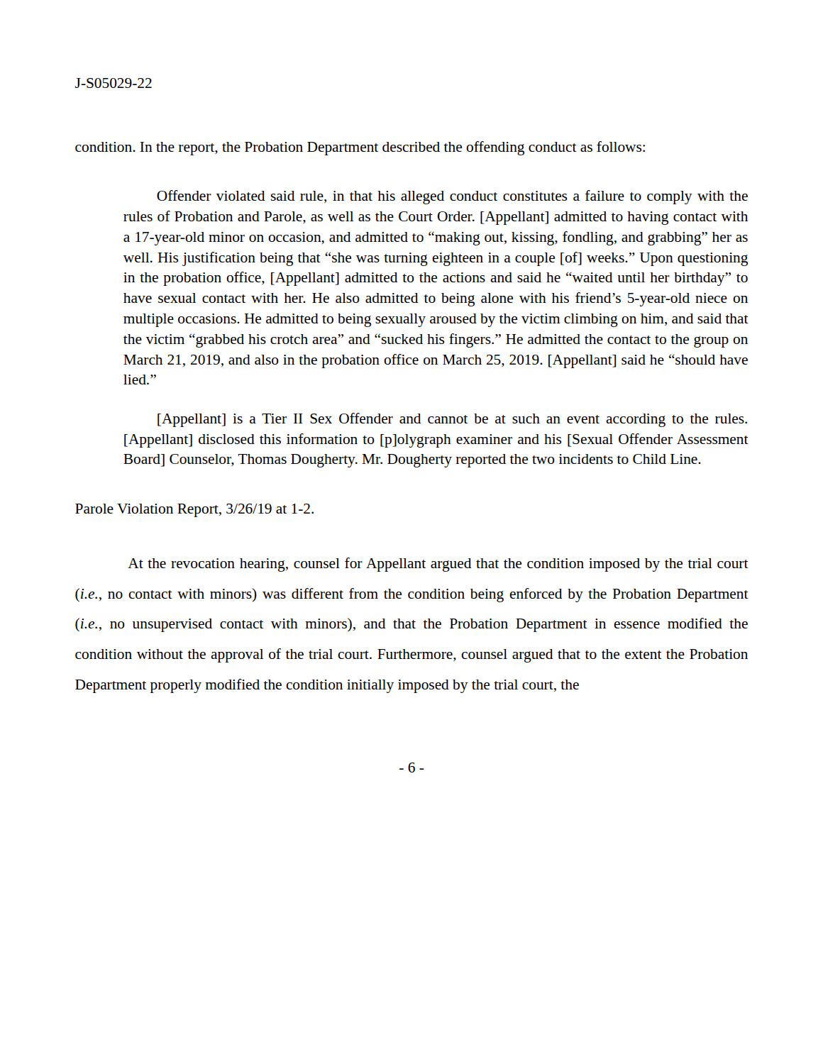J-S05029-22
condition. In the report, the Probation Department described the offending conduct as follows:
Offender violated said rule, in that his alleged conduct constitutes a failure to comply with the rules of Probation and Parole, as well as the Court Order. [Appellant] admitted to having contact with a 17-year-old minor on occasion, and admitted to “making out, kissing, fondling, and grabbing” her as well. His justification being that “she was turning eighteen in a couple [of] weeks.” Upon questioning in the probation office, [Appellant] admitted to the actions and said he “waited until her birthday” to have sexual contact with her. He also admitted to being alone with his friend’s 5-year-old niece on multiple occasions. He admitted to being sexually aroused by the victim climbing on him, and said that the victim “grabbed his crotch area” and “sucked his fingers.” He admitted the contact to the group on March 21, 2019, and also in the probation office on March 25, 2019. [Appellant] said he “should have lied.”
[Appellant] is a Tier II Sex Offender and cannot be at such an event according to the rules. [Appellant] disclosed this information to [p]olygraph examiner and his [Sexual Offender Assessment Board] Counselor, Thomas Dougherty. Mr. Dougherty reported the two incidents to Child Line.
Parole Violation Report, 3/26/19 at 1-2.
At the revocation hearing, counsel for Appellant argued that the condition imposed by the trial court (i.e., no contact with minors) was different from the condition being enforced by the Probation Department (i.e., no unsupervised contact with minors), and that the Probation Department in essence modified the condition without the approval of the trial court. Furthermore, counsel argued that to the extent the Probation Department properly modified the condition initially imposed by the trial court, the
- 6 -